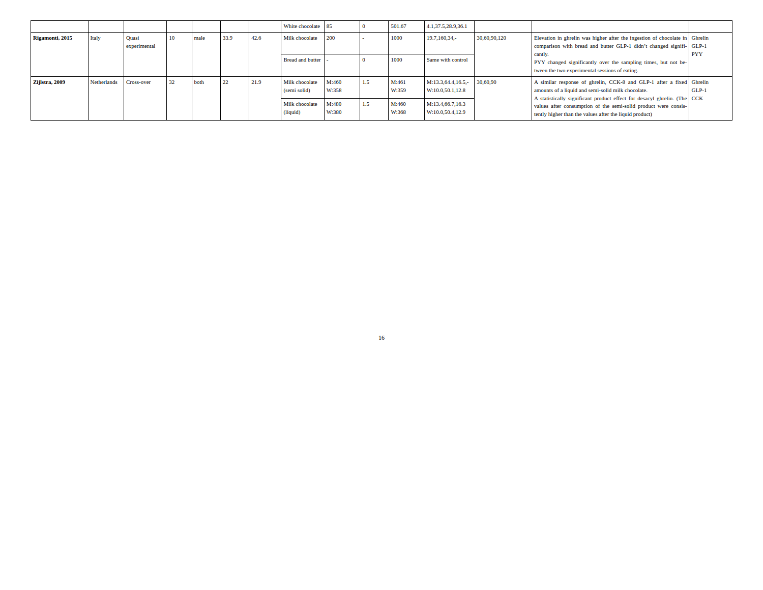| | | | | | | | White chocolate | 85 | 0 | 501.67 | 4.1,37.5,28.9,36.1 | | | |
| Rigamonti, 2015 | Italy | Quasi experimental | 10 | male | 33.9 | 42.6 | Milk chocolate | 200 | - | 1000 | 19.7,160,34,- | 30,60,90,120 | Elevation in ghrelin was higher after the ingestion of chocolate in comparison with bread and butter GLP-1 didn’t changed significantly. PYY changed significantly over the sampling times, but not between the two experimental sessions of eating. | Ghrelin GLP-1 PYY |
| Bread and butter | - | 0 | 1000 | Same with control |
| Zijlstra, 2009 | Netherlands | Cross-over | 32 | both | 22 | 21.9 | Milk chocolate (semi solid) | M:460 W:358 | 1.5 | M:461 W:359 | M:13.3,64.4,16.5,- W:10.0,50.1,12.8 | 30,60,90 | A similar response of ghrelin, CCK-8 and GLP-1 after a fixed amounts of a liquid and semi-solid milk chocolate. A statistically significant product effect for desacyl ghrelin. (The values after consumption of the semi-solid product were consistently higher than the values after the liquid product) | Ghrelin GLP-1 CCK |
| Milk chocolate (liquid) | M:480 W:380 | 1.5 | M:460 W:368 | M:13.4,66.7,16.3 W:10.0,50.4,12.9 |
16